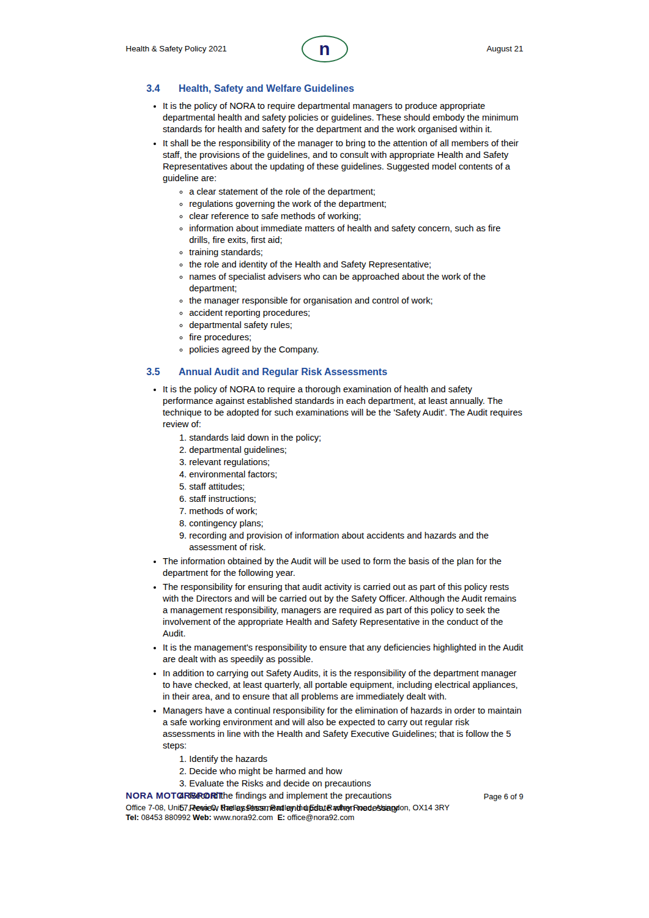Health & Safety Policy 2021
n
August 21
3.4 Health, Safety and Welfare Guidelines
It is the policy of NORA to require departmental managers to produce appropriate departmental health and safety policies or guidelines. These should embody the minimum standards for health and safety for the department and the work organised within it.
It shall be the responsibility of the manager to bring to the attention of all members of their staff, the provisions of the guidelines, and to consult with appropriate Health and Safety Representatives about the updating of these guidelines. Suggested model contents of a guideline are:
a clear statement of the role of the department;
regulations governing the work of the department;
clear reference to safe methods of working;
information about immediate matters of health and safety concern, such as fire drills, fire exits, first aid;
training standards;
the role and identity of the Health and Safety Representative;
names of specialist advisers who can be approached about the work of the department;
the manager responsible for organisation and control of work;
accident reporting procedures;
departmental safety rules;
fire procedures;
policies agreed by the Company.
3.5 Annual Audit and Regular Risk Assessments
It is the policy of NORA to require a thorough examination of health and safety performance against established standards in each department, at least annually. The technique to be adopted for such examinations will be the 'Safety Audit'. The Audit requires review of:
standards laid down in the policy;
departmental guidelines;
relevant regulations;
environmental factors;
staff attitudes;
staff instructions;
methods of work;
contingency plans;
recording and provision of information about accidents and hazards and the assessment of risk.
The information obtained by the Audit will be used to form the basis of the plan for the department for the following year.
The responsibility for ensuring that audit activity is carried out as part of this policy rests with the Directors and will be carried out by the Safety Officer. Although the Audit remains a management responsibility, managers are required as part of this policy to seek the involvement of the appropriate Health and Safety Representative in the conduct of the Audit.
It is the management's responsibility to ensure that any deficiencies highlighted in the Audit are dealt with as speedily as possible.
In addition to carrying out Safety Audits, it is the responsibility of the department manager to have checked, at least quarterly, all portable equipment, including electrical appliances, in their area, and to ensure that all problems are immediately dealt with.
Managers have a continual responsibility for the elimination of hazards in order to maintain a safe working environment and will also be expected to carry out regular risk assessments in line with the Health and Safety Executive Guidelines; that is follow the 5 steps:
Identify the hazards
Decide who might be harmed and how
Evaluate the Risks and decide on precautions
Record the findings and implement the precautions
Review the assessment and update when necessary
NORA MOTORSPORT
Page 6 of 9
Office 7-08, Unit 7, Area C, Radley Place, Radley Ind Est., Radley Road, Abingdon, OX14 3RY
Tel: 08453 880992 Web: www.nora92.com E: office@nora92.com